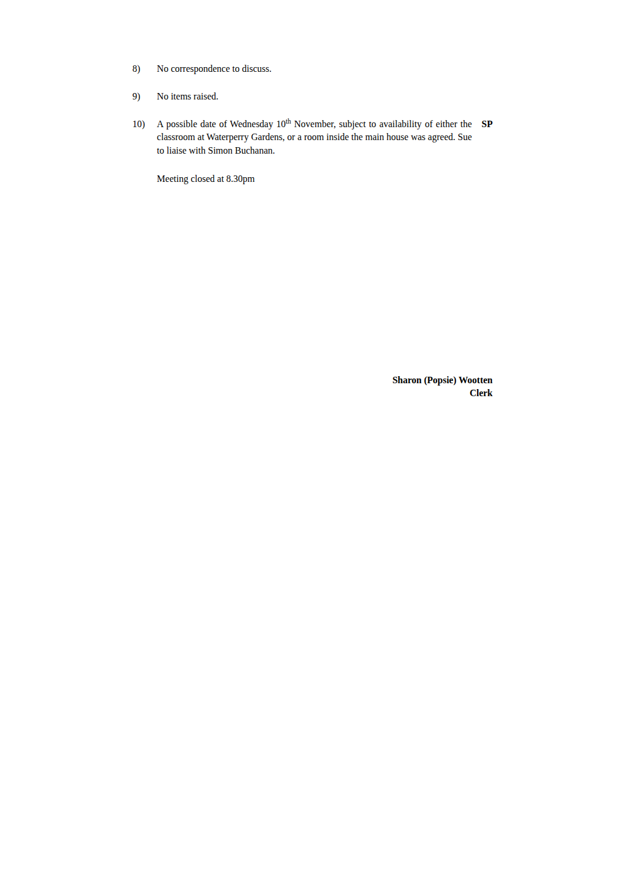8)
No correspondence to discuss.
9)
No items raised.
10)
SP A possible date of Wednesday 10th November, subject to availability of either the classroom at Waterperry Gardens, or a room inside the main house was agreed. Sue to liaise with Simon Buchanan.
Meeting closed at 8.30pm
Sharon (Popsie) Wootten
Clerk